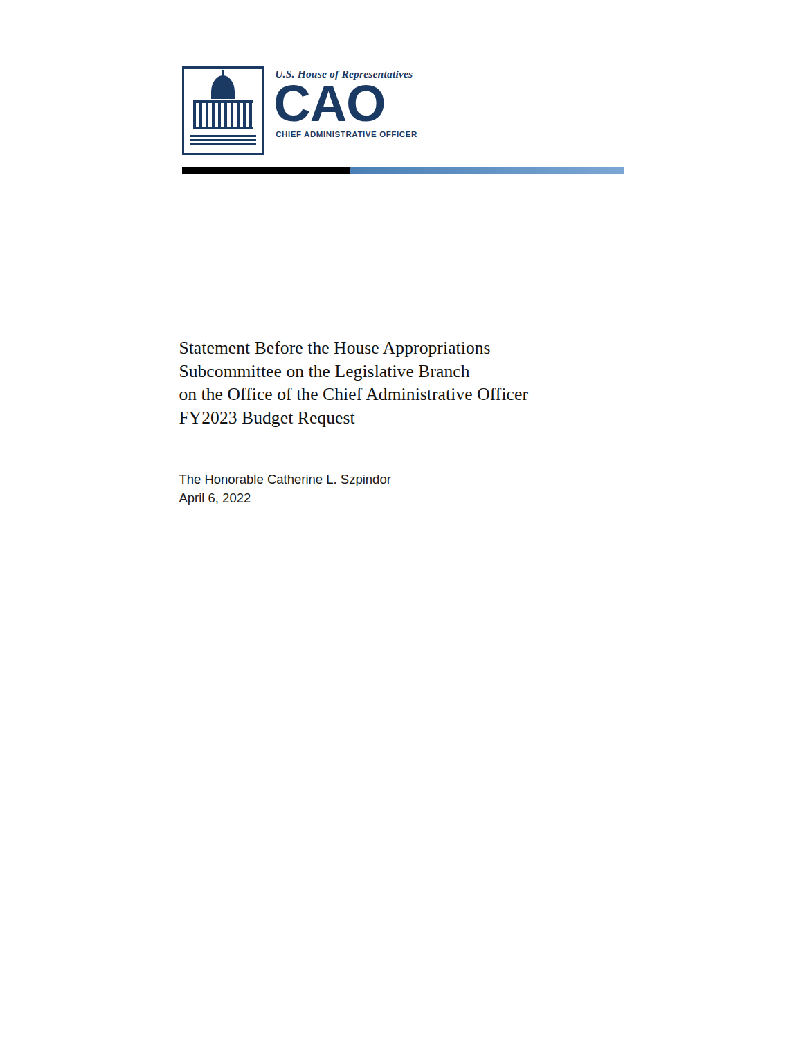U.S. House of Representatives
CAO
CHIEF ADMINISTRATIVE OFFICER
Statement Before the House Appropriations
Subcommittee on the Legislative Branch
on the Office of the Chief Administrative Officer
FY2023 Budget Request
The Honorable Catherine L. Szpindor
April 6, 2022